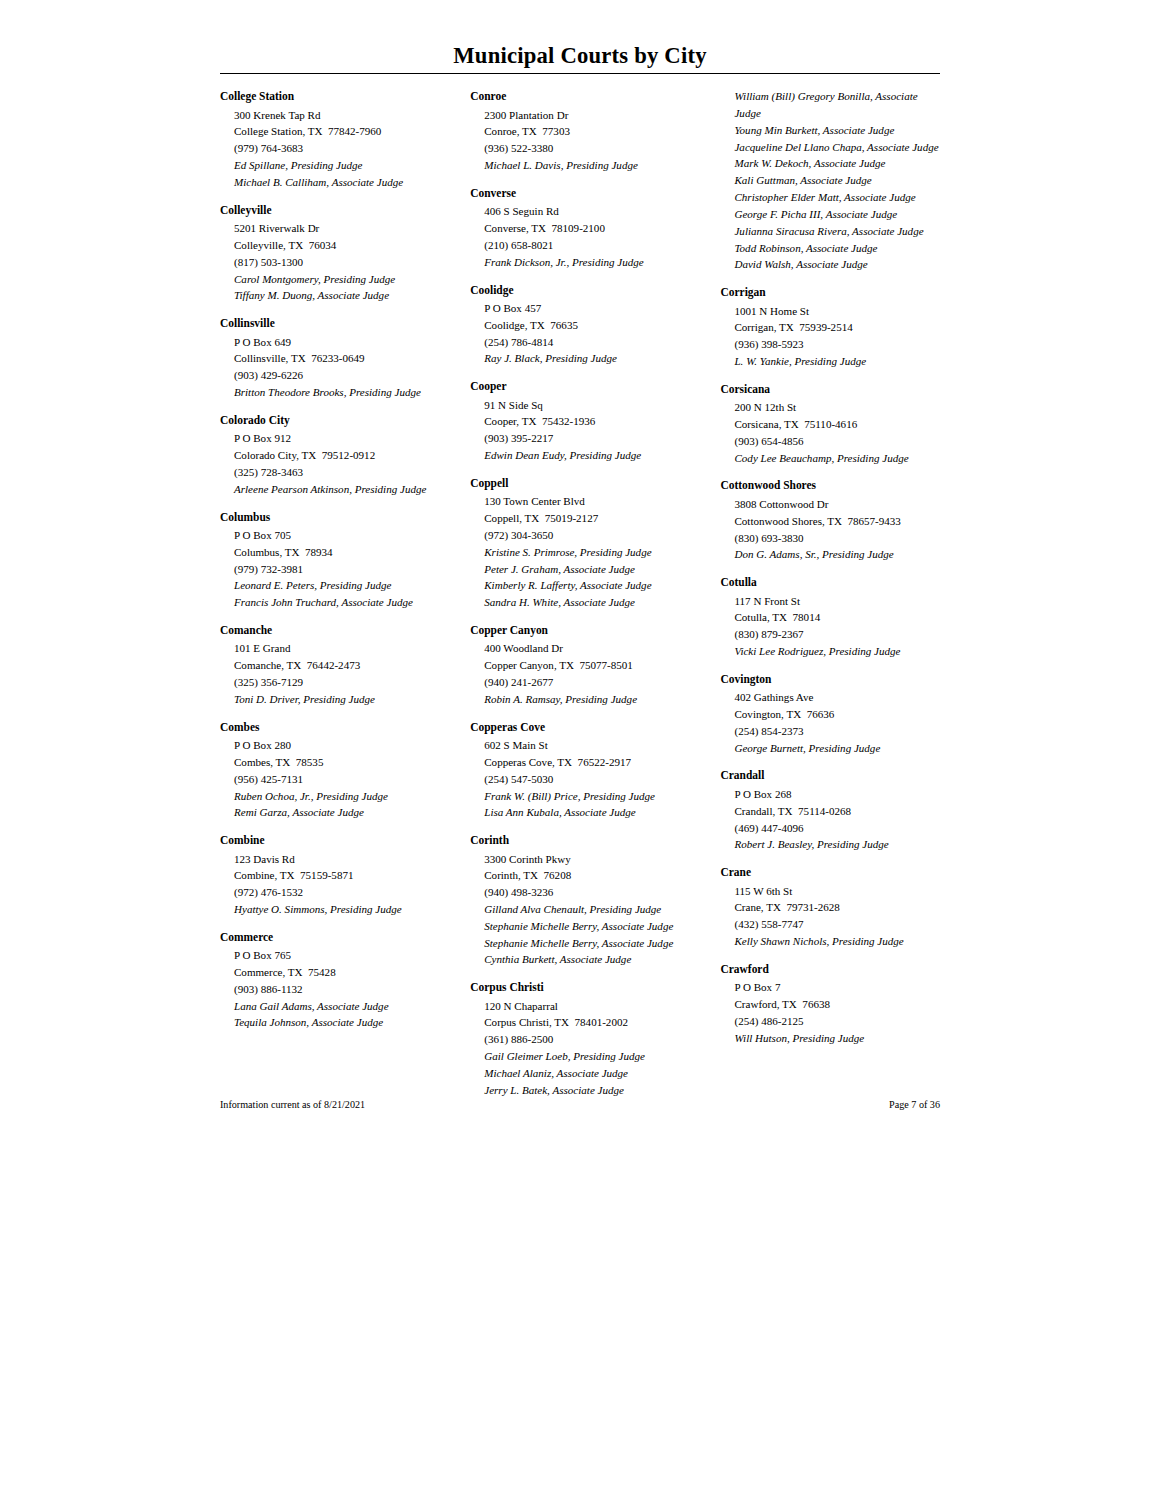Municipal Courts by City
College Station
300 Krenek Tap Rd
College Station, TX 77842-7960
(979) 764-3683
Ed Spillane, Presiding Judge
Michael B. Calliham, Associate Judge
Colleyville
5201 Riverwalk Dr
Colleyville, TX 76034
(817) 503-1300
Carol Montgomery, Presiding Judge
Tiffany M. Duong, Associate Judge
Collinsville
P O Box 649
Collinsville, TX 76233-0649
(903) 429-6226
Britton Theodore Brooks, Presiding Judge
Colorado City
P O Box 912
Colorado City, TX 79512-0912
(325) 728-3463
Arleene Pearson Atkinson, Presiding Judge
Columbus
P O Box 705
Columbus, TX 78934
(979) 732-3981
Leonard E. Peters, Presiding Judge
Francis John Truchard, Associate Judge
Comanche
101 E Grand
Comanche, TX 76442-2473
(325) 356-7129
Toni D. Driver, Presiding Judge
Combes
P O Box 280
Combes, TX 78535
(956) 425-7131
Ruben Ochoa, Jr., Presiding Judge
Remi Garza, Associate Judge
Combine
123 Davis Rd
Combine, TX 75159-5871
(972) 476-1532
Hyattye O. Simmons, Presiding Judge
Commerce
P O Box 765
Commerce, TX 75428
(903) 886-1132
Lana Gail Adams, Associate Judge
Tequila Johnson, Associate Judge
Conroe
2300 Plantation Dr
Conroe, TX 77303
(936) 522-3380
Michael L. Davis, Presiding Judge
Converse
406 S Seguin Rd
Converse, TX 78109-2100
(210) 658-8021
Frank Dickson, Jr., Presiding Judge
Coolidge
P O Box 457
Coolidge, TX 76635
(254) 786-4814
Ray J. Black, Presiding Judge
Cooper
91 N Side Sq
Cooper, TX 75432-1936
(903) 395-2217
Edwin Dean Eudy, Presiding Judge
Coppell
130 Town Center Blvd
Coppell, TX 75019-2127
(972) 304-3650
Kristine S. Primrose, Presiding Judge
Peter J. Graham, Associate Judge
Kimberly R. Lafferty, Associate Judge
Sandra H. White, Associate Judge
Copper Canyon
400 Woodland Dr
Copper Canyon, TX 75077-8501
(940) 241-2677
Robin A. Ramsay, Presiding Judge
Copperas Cove
602 S Main St
Copperas Cove, TX 76522-2917
(254) 547-5030
Frank W. (Bill) Price, Presiding Judge
Lisa Ann Kubala, Associate Judge
Corinth
3300 Corinth Pkwy
Corinth, TX 76208
(940) 498-3236
Gilland Alva Chenault, Presiding Judge
Stephanie Michelle Berry, Associate Judge
Stephanie Michelle Berry, Associate Judge
Cynthia Burkett, Associate Judge
Corpus Christi
120 N Chaparral
Corpus Christi, TX 78401-2002
(361) 886-2500
Gail Gleimer Loeb, Presiding Judge
Michael Alaniz, Associate Judge
Jerry L. Batek, Associate Judge
William (Bill) Gregory Bonilla, Associate Judge
Young Min Burkett, Associate Judge
Jacqueline Del Llano Chapa, Associate Judge
Mark W. Dekoch, Associate Judge
Kali Guttman, Associate Judge
Christopher Elder Matt, Associate Judge
George F. Picha III, Associate Judge
Julianna Siracusa Rivera, Associate Judge
Todd Robinson, Associate Judge
David Walsh, Associate Judge
Corrigan
1001 N Home St
Corrigan, TX 75939-2514
(936) 398-5923
L. W. Yankie, Presiding Judge
Corsicana
200 N 12th St
Corsicana, TX 75110-4616
(903) 654-4856
Cody Lee Beauchamp, Presiding Judge
Cottonwood Shores
3808 Cottonwood Dr
Cottonwood Shores, TX 78657-9433
(830) 693-3830
Don G. Adams, Sr., Presiding Judge
Cotulla
117 N Front St
Cotulla, TX 78014
(830) 879-2367
Vicki Lee Rodriguez, Presiding Judge
Covington
402 Gathings Ave
Covington, TX 76636
(254) 854-2373
George Burnett, Presiding Judge
Crandall
P O Box 268
Crandall, TX 75114-0268
(469) 447-4096
Robert J. Beasley, Presiding Judge
Crane
115 W 6th St
Crane, TX 79731-2628
(432) 558-7747
Kelly Shawn Nichols, Presiding Judge
Crawford
P O Box 7
Crawford, TX 76638
(254) 486-2125
Will Hutson, Presiding Judge
Information current as of 8/21/2021 Page 7 of 36